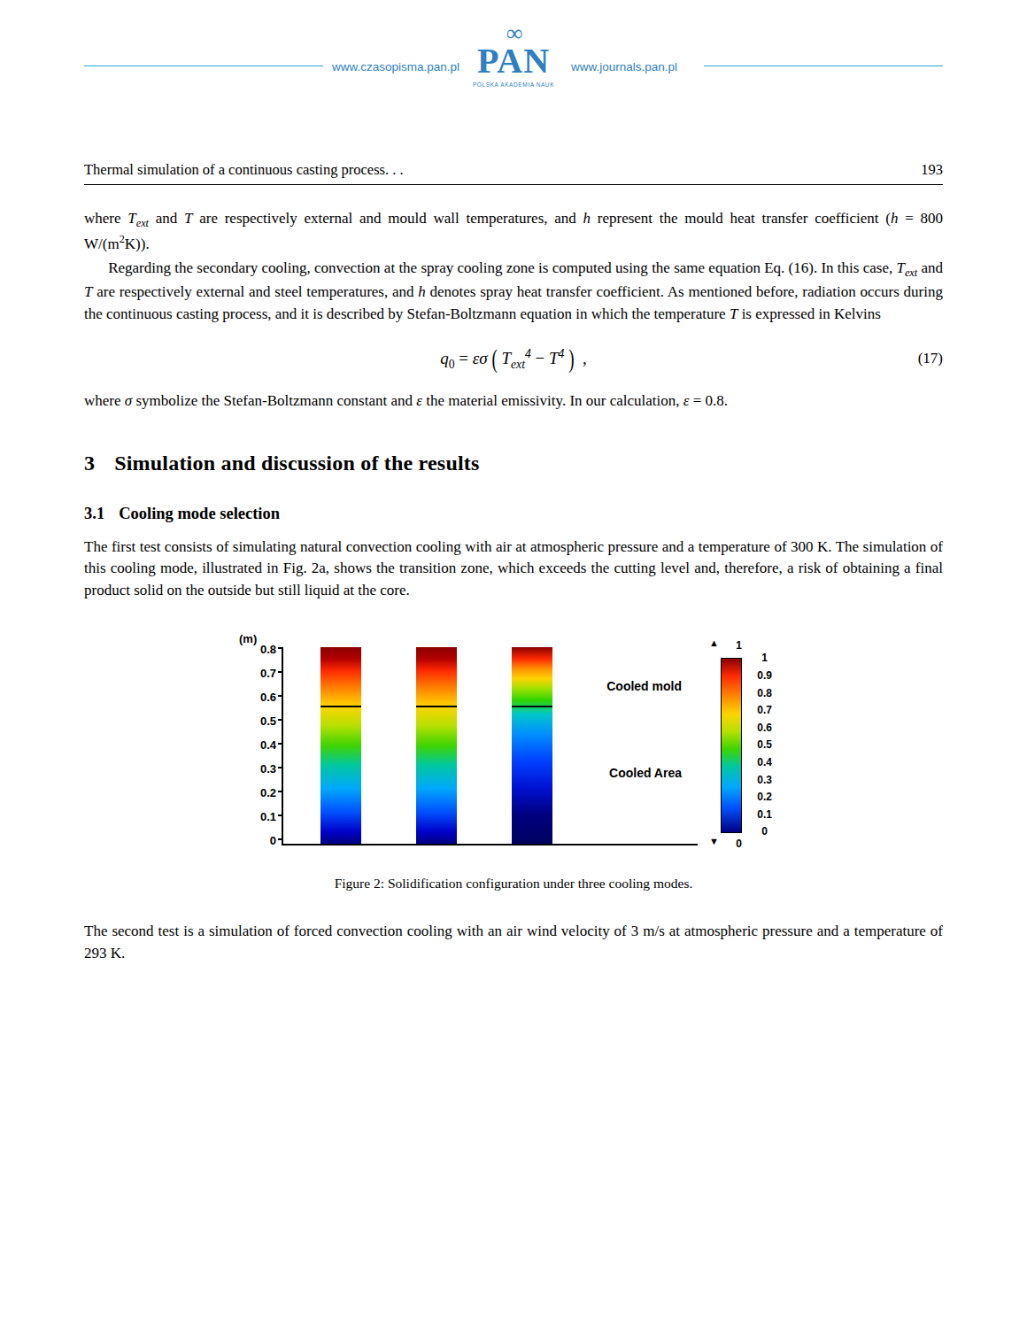www.czasopisma.pan.pl www.journals.pan.pl
∞
PAN
POLSKA AKADEMIA NAUK
Thermal simulation of a continuous casting process. . .
193
where Text and T are respectively external and mould wall temperatures, and h represent the mould heat transfer coefficient (h = 800 W/(m2K)).
Regarding the secondary cooling, convection at the spray cooling zone is computed using the same equation Eq. (16). In this case, Text and T are respectively external and steel temperatures, and h denotes spray heat transfer coefficient. As mentioned before, radiation occurs during the continuous casting process, and it is described by Stefan-Boltzmann equation in which the temperature T is expressed in Kelvins
q0 = εσ ( Text4 − T4 ) , (17)
where σ symbolize the Stefan-Boltzmann constant and ε the material emissivity. In our calculation, ε = 0.8.
3 Simulation and discussion of the results
3.1 Cooling mode selection
The first test consists of simulating natural convection cooling with air at atmospheric pressure and a temperature of 300 K. The simulation of this cooling mode, illustrated in Fig. 2a, shows the transition zone, which exceeds the cutting level and, therefore, a risk of obtaining a final product solid on the outside but still liquid at the core.
(m)
0.8
0.7
0.6
0.5
0.4
0.3
0.2
0.1
0
a
b
c
Cooled mold
Cooled Area
▲
1
1
0.9
0.8
0.7
0.6
0.5
0.4
0.3
0.2
0.1
0
▼
0
Figure 2: Solidification configuration under three cooling modes.
The second test is a simulation of forced convection cooling with an air wind velocity of 3 m/s at atmospheric pressure and a temperature of 293 K.